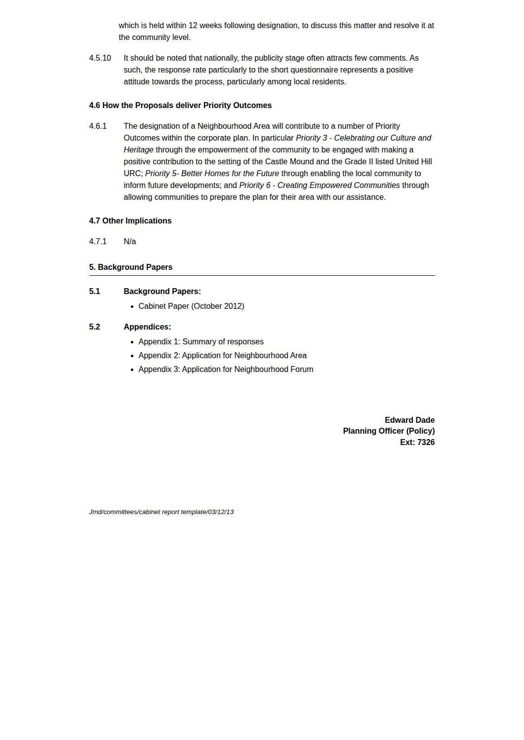which is held within 12 weeks following designation, to discuss this matter and resolve it at the community level.
4.5.10
It should be noted that nationally, the publicity stage often attracts few comments. As such, the response rate particularly to the short questionnaire represents a positive attitude towards the process, particularly among local residents.
4.6 How the Proposals deliver Priority Outcomes
4.6.1
The designation of a Neighbourhood Area will contribute to a number of Priority Outcomes within the corporate plan. In particular Priority 3 - Celebrating our Culture and Heritage through the empowerment of the community to be engaged with making a positive contribution to the setting of the Castle Mound and the Grade II listed United Hill URC; Priority 5- Better Homes for the Future through enabling the local community to inform future developments; and Priority 6 - Creating Empowered Communities through allowing communities to prepare the plan for their area with our assistance.
4.7 Other Implications
4.7.1
N/a
5. Background Papers
5.1
Background Papers:
Cabinet Paper (October 2012)
5.2
Appendices:
Appendix 1: Summary of responses
Appendix 2: Application for Neighbourhood Area
Appendix 3: Application for Neighbourhood Forum
Edward Dade
Planning Officer (Policy)
Ext: 7326
Jmd/committees/cabinet report template/03/12/13